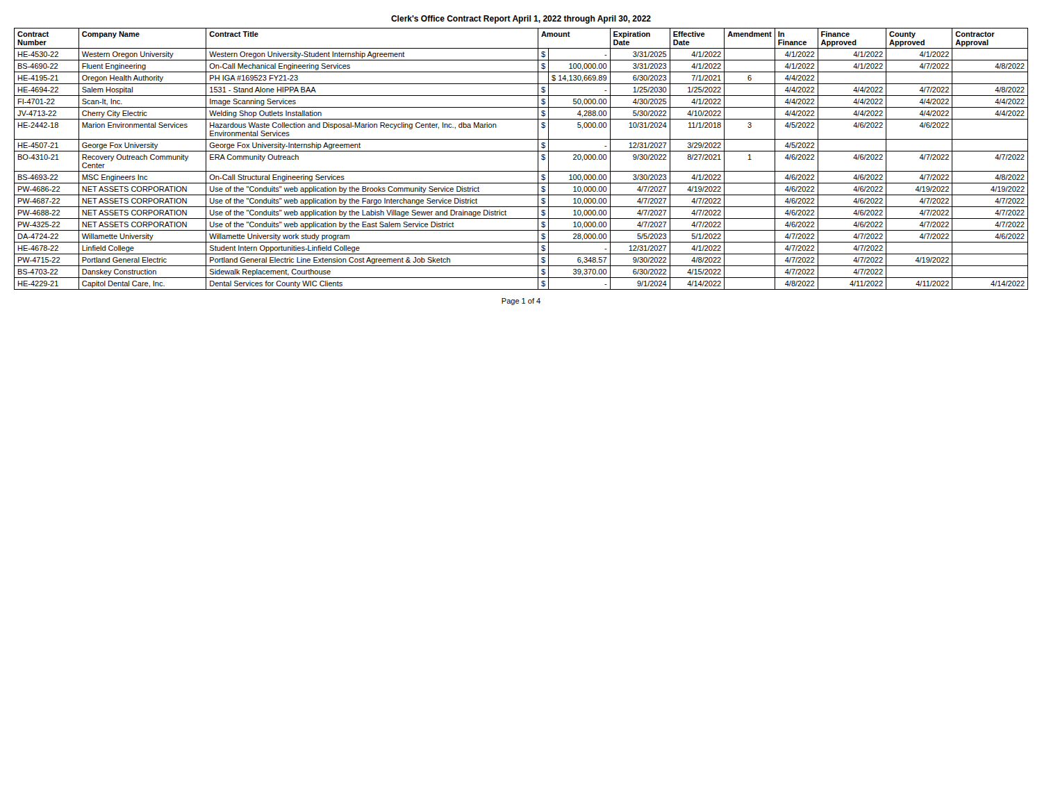Clerk's Office Contract Report April 1, 2022 through April 30, 2022
| Contract Number | Company Name | Contract Title | Amount | Expiration Date | Effective Date | Amendment | In Finance | Finance Approved | County Approved | Contractor Approval |
| --- | --- | --- | --- | --- | --- | --- | --- | --- | --- | --- |
| HE-4530-22 | Western Oregon University | Western Oregon University-Student Internship Agreement | $ | - | 3/31/2025 | 4/1/2022 | | 4/1/2022 | 4/1/2022 | 4/1/2022 | |
| BS-4690-22 | Fluent Engineering | On-Call Mechanical Engineering Services | $ | 100,000.00 | 3/31/2023 | 4/1/2022 | | 4/1/2022 | 4/1/2022 | 4/7/2022 | 4/8/2022 |
| HE-4195-21 | Oregon Health Authority | PH IGA #169523 FY21-23 | | $ 14,130,669.89 | 6/30/2023 | 7/1/2021 | 6 | 4/4/2022 | | | |
| HE-4694-22 | Salem Hospital | 1531 - Stand Alone HIPPA BAA | $ | - | 1/25/2030 | 1/25/2022 | | 4/4/2022 | 4/4/2022 | 4/7/2022 | 4/8/2022 |
| FI-4701-22 | Scan-It, Inc. | Image Scanning Services | $ | 50,000.00 | 4/30/2025 | 4/1/2022 | | 4/4/2022 | 4/4/2022 | 4/4/2022 | 4/4/2022 |
| JV-4713-22 | Cherry City Electric | Welding Shop Outlets Installation | $ | 4,288.00 | 5/30/2022 | 4/10/2022 | | 4/4/2022 | 4/4/2022 | 4/4/2022 | 4/4/2022 |
| HE-2442-18 | Marion Environmental Services | Hazardous Waste Collection and Disposal-Marion Recycling Center, Inc., dba Marion Environmental Services | $ | 5,000.00 | 10/31/2024 | 11/1/2018 | 3 | 4/5/2022 | 4/6/2022 | 4/6/2022 | |
| HE-4507-21 | George Fox University | George Fox University-Internship Agreement | $ | - | 12/31/2027 | 3/29/2022 | | 4/5/2022 | | | |
| BO-4310-21 | Recovery Outreach Community Center | ERA Community Outreach | $ | 20,000.00 | 9/30/2022 | 8/27/2021 | 1 | 4/6/2022 | 4/6/2022 | 4/7/2022 | 4/7/2022 |
| BS-4693-22 | MSC Engineers Inc | On-Call Structural Engineering Services | $ | 100,000.00 | 3/30/2023 | 4/1/2022 | | 4/6/2022 | 4/6/2022 | 4/7/2022 | 4/8/2022 |
| PW-4686-22 | NET ASSETS CORPORATION | Use of the "Conduits" web application by the Brooks Community Service District | $ | 10,000.00 | 4/7/2027 | 4/19/2022 | | 4/6/2022 | 4/6/2022 | 4/19/2022 | 4/19/2022 |
| PW-4687-22 | NET ASSETS CORPORATION | Use of the "Conduits" web application by the Fargo Interchange Service District | $ | 10,000.00 | 4/7/2027 | 4/7/2022 | | 4/6/2022 | 4/6/2022 | 4/7/2022 | 4/7/2022 |
| PW-4688-22 | NET ASSETS CORPORATION | Use of the "Conduits" web application by the Labish Village Sewer and Drainage District | $ | 10,000.00 | 4/7/2027 | 4/7/2022 | | 4/6/2022 | 4/6/2022 | 4/7/2022 | 4/7/2022 |
| PW-4325-22 | NET ASSETS CORPORATION | Use of the "Conduits" web application by the East Salem Service District | $ | 10,000.00 | 4/7/2027 | 4/7/2022 | | 4/6/2022 | 4/6/2022 | 4/7/2022 | 4/7/2022 |
| DA-4724-22 | Willamette University | Willamette University work study program | $ | 28,000.00 | 5/5/2023 | 5/1/2022 | | 4/7/2022 | 4/7/2022 | 4/7/2022 | 4/6/2022 |
| HE-4678-22 | Linfield College | Student Intern Opportunities-Linfield College | $ | - | 12/31/2027 | 4/1/2022 | | 4/7/2022 | 4/7/2022 | | |
| PW-4715-22 | Portland General Electric | Portland General Electric Line Extension Cost Agreement & Job Sketch | $ | 6,348.57 | 9/30/2022 | 4/8/2022 | | 4/7/2022 | 4/7/2022 | 4/19/2022 | |
| BS-4703-22 | Danskey Construction | Sidewalk Replacement, Courthouse | $ | 39,370.00 | 6/30/2022 | 4/15/2022 | | 4/7/2022 | 4/7/2022 | | |
| HE-4229-21 | Capitol Dental Care, Inc. | Dental Services for County WIC Clients | $ | - | 9/1/2024 | 4/14/2022 | | 4/8/2022 | 4/11/2022 | 4/11/2022 | 4/14/2022 |
Page 1 of 4